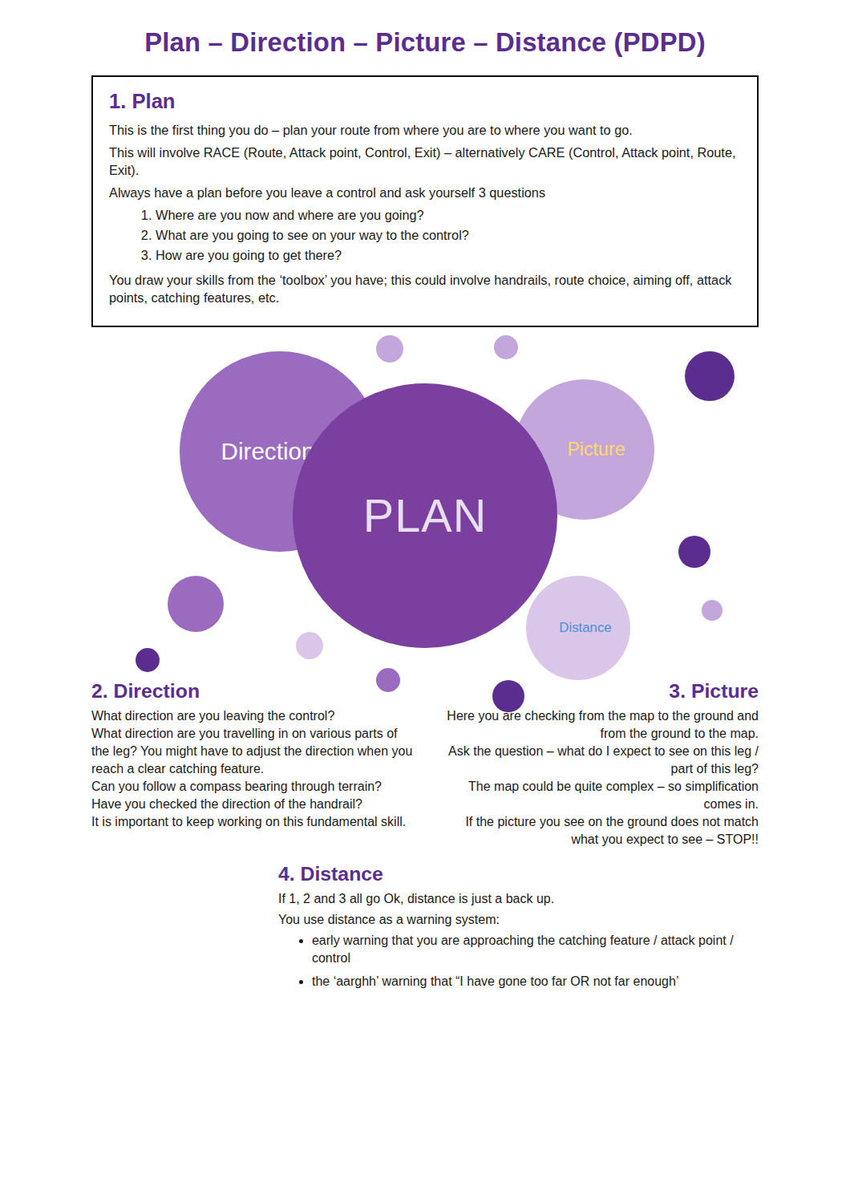Plan – Direction – Picture – Distance (PDPD)
1. Plan
This is the first thing you do – plan your route from where you are to where you want to go.
This will involve RACE (Route, Attack point, Control, Exit) – alternatively CARE (Control, Attack point, Route, Exit).
Always have a plan before you leave a control and ask yourself 3 questions
Where are you now and where are you going?
What are you going to see on your way to the control?
How are you going to get there?
You draw your skills from the ‘toolbox’ you have; this could involve handrails, route choice, aiming off, attack points, catching features, etc.
Direction
Picture
PLAN
Distance
2. Direction
What direction are you leaving the control?
What direction are you travelling in on various parts of the leg? You might have to adjust the direction when you reach a clear catching feature.
Can you follow a compass bearing through terrain?
Have you checked the direction of the handrail?
It is important to keep working on this fundamental skill.
3. Picture
Here you are checking from the map to the ground and from the ground to the map.
Ask the question – what do I expect to see on this leg / part of this leg?
The map could be quite complex – so simplification comes in.
If the picture you see on the ground does not match what you expect to see – STOP!!
4. Distance
If 1, 2 and 3 all go Ok, distance is just a back up.
You use distance as a warning system:
early warning that you are approaching the catching feature / attack point / control
the ‘aarghh’ warning that “I have gone too far OR not far enough’